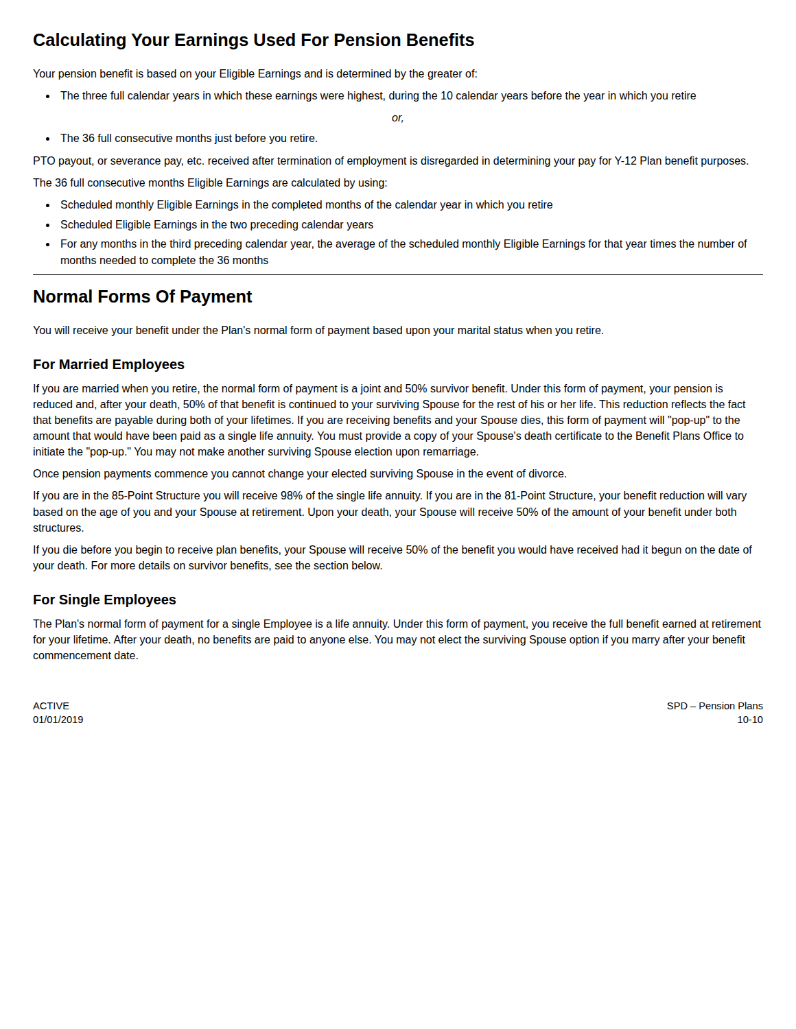Calculating Your Earnings Used For Pension Benefits
Your pension benefit is based on your Eligible Earnings and is determined by the greater of:
The three full calendar years in which these earnings were highest, during the 10 calendar years before the year in which you retire
or,
The 36 full consecutive months just before you retire.
PTO payout, or severance pay, etc. received after termination of employment is disregarded in determining your pay for Y-12 Plan benefit purposes.
The 36 full consecutive months Eligible Earnings are calculated by using:
Scheduled monthly Eligible Earnings in the completed months of the calendar year in which you retire
Scheduled Eligible Earnings in the two preceding calendar years
For any months in the third preceding calendar year, the average of the scheduled monthly Eligible Earnings for that year times the number of months needed to complete the 36 months
Normal Forms Of Payment
You will receive your benefit under the Plan's normal form of payment based upon your marital status when you retire.
For Married Employees
If you are married when you retire, the normal form of payment is a joint and 50% survivor benefit. Under this form of payment, your pension is reduced and, after your death, 50% of that benefit is continued to your surviving Spouse for the rest of his or her life. This reduction reflects the fact that benefits are payable during both of your lifetimes. If you are receiving benefits and your Spouse dies, this form of payment will "pop-up" to the amount that would have been paid as a single life annuity. You must provide a copy of your Spouse's death certificate to the Benefit Plans Office to initiate the "pop-up." You may not make another surviving Spouse election upon remarriage.
Once pension payments commence you cannot change your elected surviving Spouse in the event of divorce.
If you are in the 85-Point Structure you will receive 98% of the single life annuity. If you are in the 81-Point Structure, your benefit reduction will vary based on the age of you and your Spouse at retirement. Upon your death, your Spouse will receive 50% of the amount of your benefit under both structures.
If you die before you begin to receive plan benefits, your Spouse will receive 50% of the benefit you would have received had it begun on the date of your death. For more details on survivor benefits, see the section below.
For Single Employees
The Plan's normal form of payment for a single Employee is a life annuity. Under this form of payment, you receive the full benefit earned at retirement for your lifetime. After your death, no benefits are paid to anyone else. You may not elect the surviving Spouse option if you marry after your benefit commencement date.
ACTIVE
01/01/2019
SPD – Pension Plans
10-10